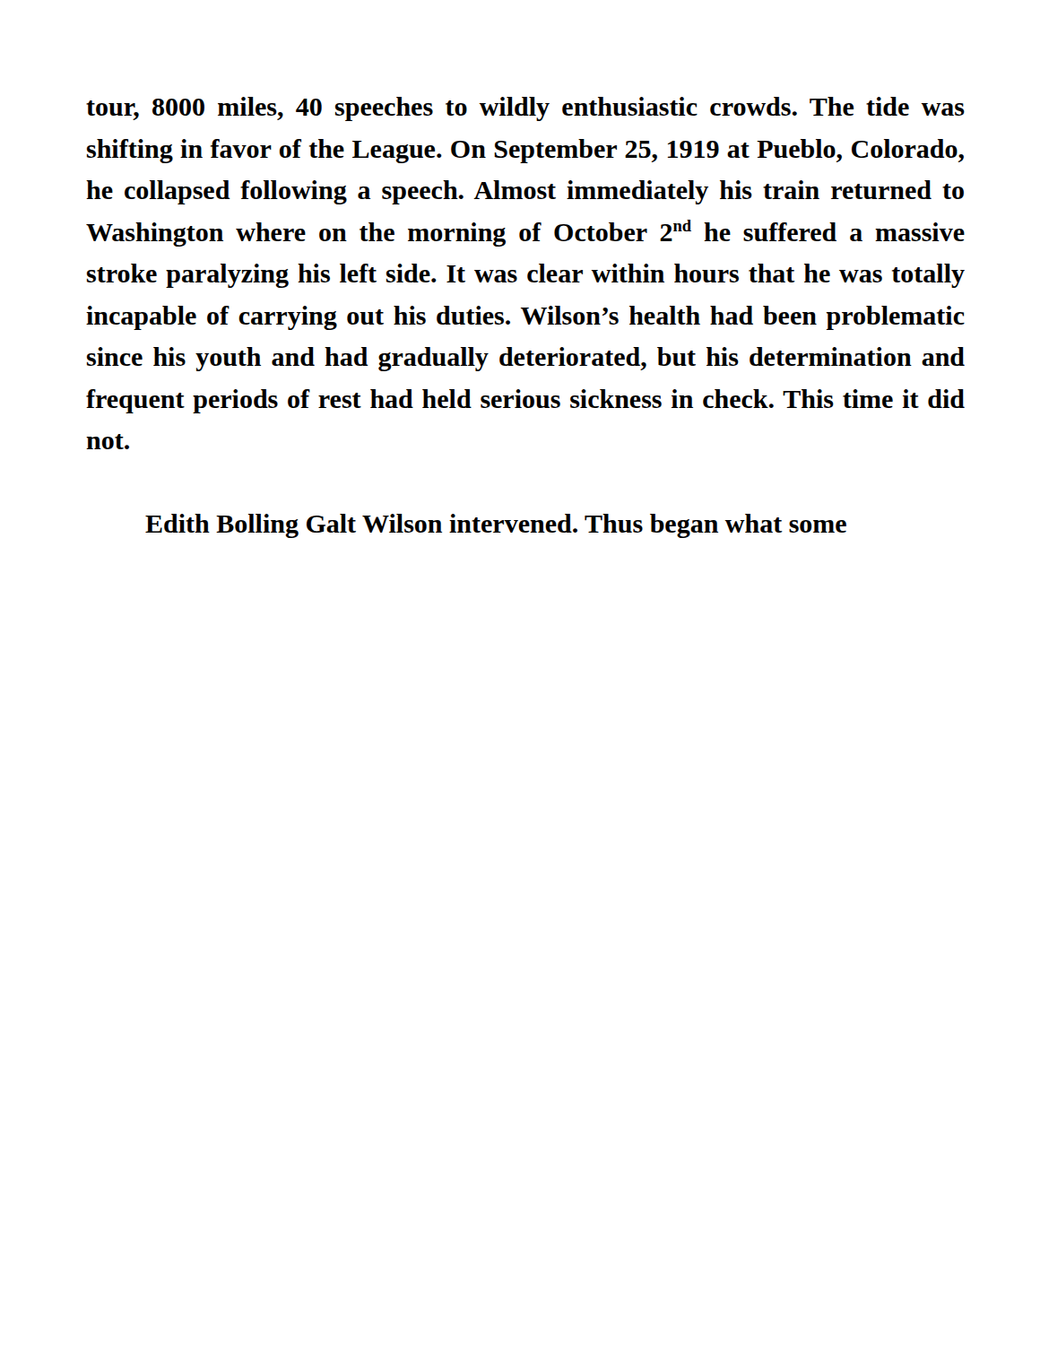tour, 8000 miles, 40 speeches to wildly enthusiastic crowds. The tide was shifting in favor of the League. On September 25, 1919 at Pueblo, Colorado, he collapsed following a speech. Almost immediately his train returned to Washington where on the morning of October 2nd he suffered a massive stroke paralyzing his left side. It was clear within hours that he was totally incapable of carrying out his duties. Wilson’s health had been problematic since his youth and had gradually deteriorated, but his determination and frequent periods of rest had held serious sickness in check. This time it did not.
Edith Bolling Galt Wilson intervened. Thus began what some